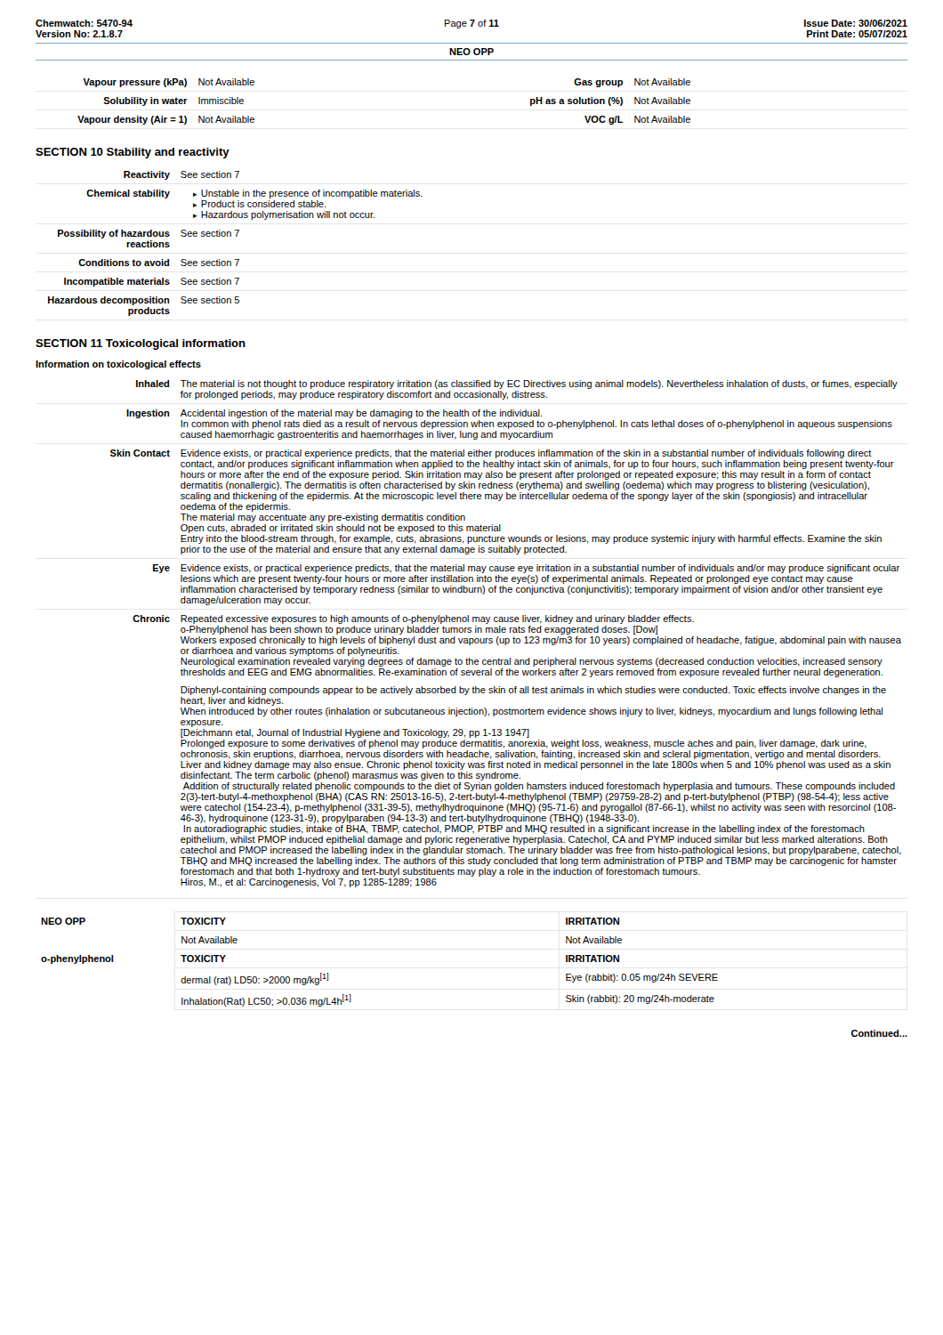Chemwatch: 5470-94
Version No: 2.1.8.7
Page 7 of 11
Issue Date: 30/06/2021
Print Date: 05/07/2021
NEO OPP
| Vapour pressure (kPa) | Not Available | Gas group | Not Available |
| Solubility in water | Immiscible | pH as a solution (%) | Not Available |
| Vapour density (Air = 1) | Not Available | VOC g/L | Not Available |
SECTION 10 Stability and reactivity
| Reactivity | See section 7 |
| Chemical stability | Unstable in the presence of incompatible materials. Product is considered stable. Hazardous polymerisation will not occur. |
| Possibility of hazardous reactions | See section 7 |
| Conditions to avoid | See section 7 |
| Incompatible materials | See section 7 |
| Hazardous decomposition products | See section 5 |
SECTION 11 Toxicological information
Information on toxicological effects
| Inhaled | The material is not thought to produce respiratory irritation (as classified by EC Directives using animal models). Nevertheless inhalation of dusts, or fumes, especially for prolonged periods, may produce respiratory discomfort and occasionally, distress. |
| Ingestion | Accidental ingestion of the material may be damaging to the health of the individual. In common with phenol rats died as a result of nervous depression when exposed to o-phenylphenol. In cats lethal doses of o-phenylphenol in aqueous suspensions caused haemorrhagic gastroenteritis and haemorrhages in liver, lung and myocardium |
| Skin Contact | Evidence exists, or practical experience predicts, that the material either produces inflammation of the skin in a substantial number of individuals following direct contact, and/or produces significant inflammation when applied to the healthy intact skin of animals, for up to four hours, such inflammation being present twenty-four hours or more after the end of the exposure period. Skin irritation may also be present after prolonged or repeated exposure; this may result in a form of contact dermatitis (nonallergic). The dermatitis is often characterised by skin redness (erythema) and swelling (oedema) which may progress to blistering (vesiculation), scaling and thickening of the epidermis. At the microscopic level there may be intercellular oedema of the spongy layer of the skin (spongiosis) and intracellular oedema of the epidermis. The material may accentuate any pre-existing dermatitis condition Open cuts, abraded or irritated skin should not be exposed to this material Entry into the blood-stream through, for example, cuts, abrasions, puncture wounds or lesions, may produce systemic injury with harmful effects. Examine the skin prior to the use of the material and ensure that any external damage is suitably protected. |
| Eye | Evidence exists, or practical experience predicts, that the material may cause eye irritation in a substantial number of individuals and/or may produce significant ocular lesions which are present twenty-four hours or more after instillation into the eye(s) of experimental animals. Repeated or prolonged eye contact may cause inflammation characterised by temporary redness (similar to windburn) of the conjunctiva (conjunctivitis); temporary impairment of vision and/or other transient eye damage/ulceration may occur. |
| Chronic | Repeated excessive exposures to high amounts of o-phenylphenol may cause liver, kidney and urinary bladder effects. o-Phenylphenol has been shown to produce urinary bladder tumors in male rats fed exaggerated doses. [Dow] Workers exposed chronically to high levels of biphenyl dust and vapours (up to 123 mg/m3 for 10 years) complained of headache, fatigue, abdominal pain with nausea or diarrhoea and various symptoms of polyneuritis. Neurological examination revealed varying degrees of damage to the central and peripheral nervous systems (decreased conduction velocities, increased sensory thresholds and EEG and EMG abnormalities. Re-examination of several of the workers after 2 years removed from exposure revealed further neural degeneration. Diphenyl-containing compounds appear to be actively absorbed by the skin of all test animals in which studies were conducted. Toxic effects involve changes in the heart, liver and kidneys. When introduced by other routes (inhalation or subcutaneous injection), postmortem evidence shows injury to liver, kidneys, myocardium and lungs following lethal exposure. [Deichmann etal, Journal of Industrial Hygiene and Toxicology, 29, pp 1-13 1947] Prolonged exposure to some derivatives of phenol may produce dermatitis, anorexia, weight loss, weakness, muscle aches and pain, liver damage, dark urine, ochronosis, skin eruptions, diarrhoea, nervous disorders with headache, salivation, fainting, increased skin and scleral pigmentation, vertigo and mental disorders. Liver and kidney damage may also ensue. Chronic phenol toxicity was first noted in medical personnel in the late 1800s when 5 and 10% phenol was used as a skin disinfectant. The term carbolic (phenol) marasmus was given to this syndrome. Addition of structurally related phenolic compounds to the diet of Syrian golden hamsters induced forestomach hyperplasia and tumours. These compounds included 2(3)-tert-butyl-4-methoxphenol (BHA) (CAS RN: 25013-16-5), 2-tert-butyl-4-methylphenol (TBMP) (29759-28-2) and p-tert-butylphenol (PTBP) (98-54-4); less active were catechol (154-23-4), p-methylphenol (331-39-5), methylhydroquinone (MHQ) (95-71-6) and pyrogallol (87-66-1), whilst no activity was seen with resorcinol (108-46-3), hydroquinone (123-31-9), propylparaben (94-13-3) and tert-butylhydroquinone (TBHQ) (1948-33-0). In autoradiographic studies, intake of BHA, TBMP, catechol, PMOP, PTBP and MHQ resulted in a significant increase in the labelling index of the forestomach epithelium, whilst PMOP induced epithelial damage and pyloric regenerative hyperplasia. Catechol, CA and PYMP induced similar but less marked alterations. Both catechol and PMOP increased the labelling index in the glandular stomach. The urinary bladder was free from histo-pathological lesions, but propylparabene, catechol, TBHQ and MHQ increased the labelling index. The authors of this study concluded that long term administration of PTBP and TBMP may be carcinogenic for hamster forestomach and that both 1-hydroxy and tert-butyl substituents may play a role in the induction of forestomach tumours. Hiros, M., et al: Carcinogenesis, Vol 7, pp 1285-1289; 1986 |
| NEO OPP | TOXICITY | IRRITATION |
| | Not Available | Not Available |
| o-phenylphenol | TOXICITY | IRRITATION |
| dermal (rat) LD50: >2000 mg/kg [1] | Eye (rabbit): 0.05 mg/24h SEVERE |
| Inhalation(Rat) LC50; >0.036 mg/L4h [1] | Skin (rabbit): 20 mg/24h-moderate |
Continued...